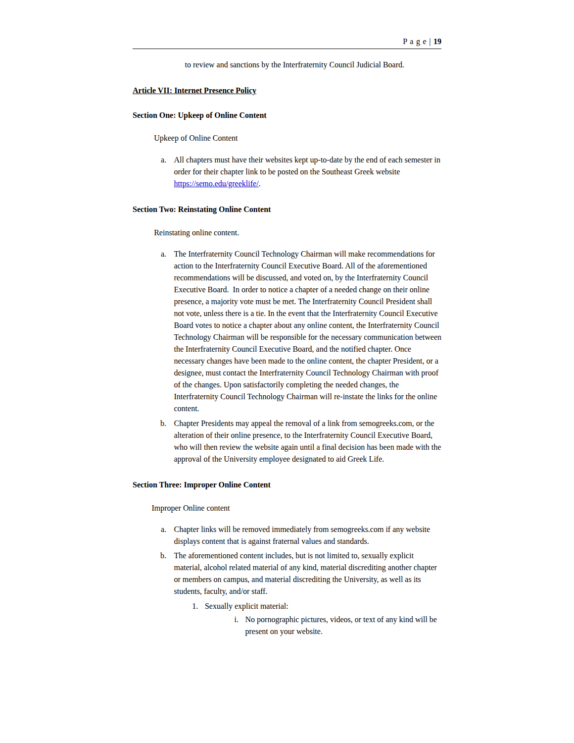P a g e | 19
to review and sanctions by the Interfraternity Council Judicial Board.
Article VII: Internet Presence Policy
Section One: Upkeep of Online Content
Upkeep of Online Content
All chapters must have their websites kept up-to-date by the end of each semester in order for their chapter link to be posted on the Southeast Greek website https://semo.edu/greeklife/.
Section Two: Reinstating Online Content
Reinstating online content.
The Interfraternity Council Technology Chairman will make recommendations for action to the Interfraternity Council Executive Board. All of the aforementioned recommendations will be discussed, and voted on, by the Interfraternity Council Executive Board. In order to notice a chapter of a needed change on their online presence, a majority vote must be met. The Interfraternity Council President shall not vote, unless there is a tie. In the event that the Interfraternity Council Executive Board votes to notice a chapter about any online content, the Interfraternity Council Technology Chairman will be responsible for the necessary communication between the Interfraternity Council Executive Board, and the notified chapter. Once necessary changes have been made to the online content, the chapter President, or a designee, must contact the Interfraternity Council Technology Chairman with proof of the changes. Upon satisfactorily completing the needed changes, the Interfraternity Council Technology Chairman will re-instate the links for the online content.
Chapter Presidents may appeal the removal of a link from semogreeks.com, or the alteration of their online presence, to the Interfraternity Council Executive Board, who will then review the website again until a final decision has been made with the approval of the University employee designated to aid Greek Life.
Section Three: Improper Online Content
Improper Online content
Chapter links will be removed immediately from semogreeks.com if any website displays content that is against fraternal values and standards.
The aforementioned content includes, but is not limited to, sexually explicit material, alcohol related material of any kind, material discrediting another chapter or members on campus, and material discrediting the University, as well as its students, faculty, and/or staff.
Sexually explicit material:
No pornographic pictures, videos, or text of any kind will be present on your website.